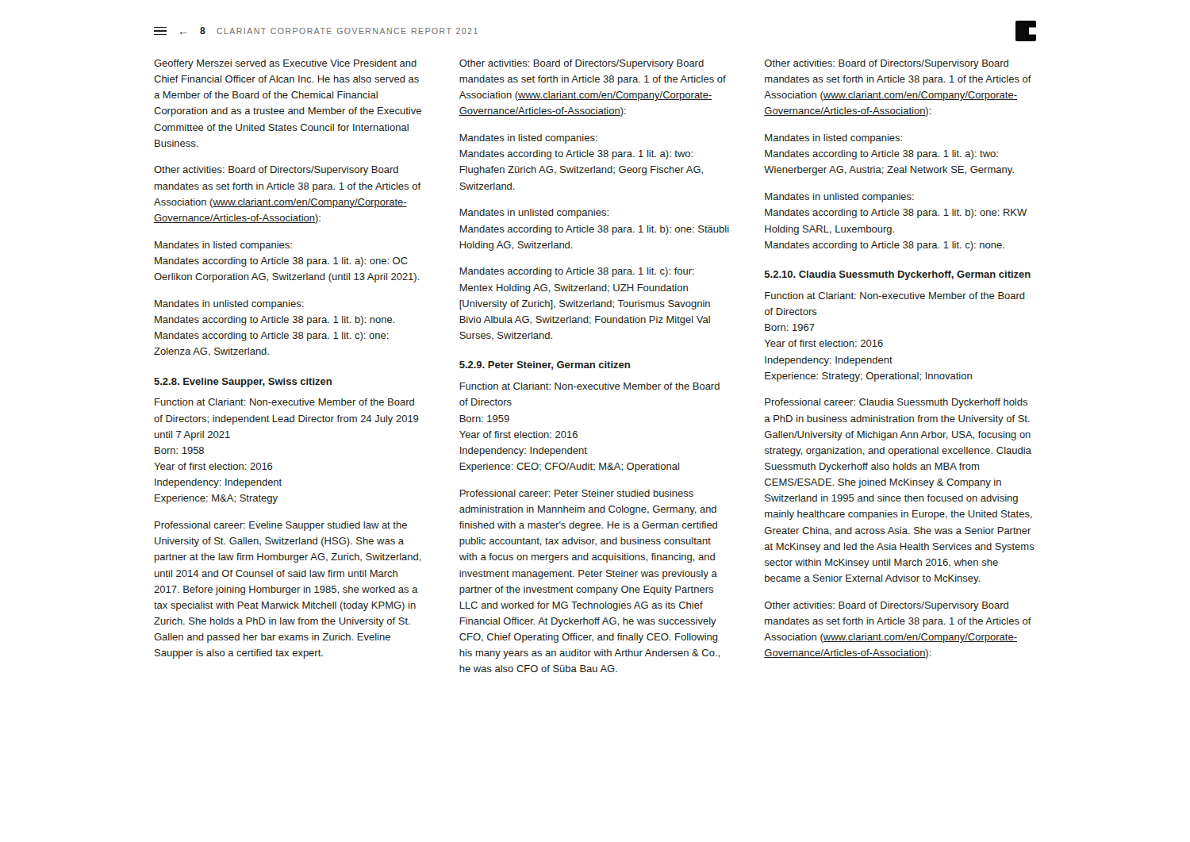← 8 Clariant Corporate Governance Report 2021
Geoffery Merszei served as Executive Vice President and Chief Financial Officer of Alcan Inc. He has also served as a Member of the Board of the Chemical Financial Corporation and as a trustee and Member of the Executive Committee of the United States Council for International Business.
Other activities: Board of Directors/Supervisory Board mandates as set forth in Article 38 para. 1 of the Articles of Association (www.clariant.com/en/Company/Corporate-Governance/Articles-of-Association):
Mandates in listed companies:
Mandates according to Article 38 para. 1 lit. a): one: OC Oerlikon Corporation AG, Switzerland (until 13 April 2021).
Mandates in unlisted companies:
Mandates according to Article 38 para. 1 lit. b): none.
Mandates according to Article 38 para. 1 lit. c): one: Zolenza AG, Switzerland.
5.2.8. Eveline Saupper, Swiss citizen
Function at Clariant: Non-executive Member of the Board of Directors; independent Lead Director from 24 July 2019 until 7 April 2021
Born: 1958
Year of first election: 2016
Independency: Independent
Experience: M&A; Strategy
Professional career: Eveline Saupper studied law at the University of St. Gallen, Switzerland (HSG). She was a partner at the law firm Homburger AG, Zurich, Switzerland, until 2014 and Of Counsel of said law firm until March 2017. Before joining Homburger in 1985, she worked as a tax specialist with Peat Marwick Mitchell (today KPMG) in Zurich. She holds a PhD in law from the University of St. Gallen and passed her bar exams in Zurich. Eveline Saupper is also a certified tax expert.
Other activities: Board of Directors/Supervisory Board mandates as set forth in Article 38 para. 1 of the Articles of Association (www.clariant.com/en/Company/Corporate-Governance/Articles-of-Association):
Mandates in listed companies:
Mandates according to Article 38 para. 1 lit. a): two: Flughafen Zürich AG, Switzerland; Georg Fischer AG, Switzerland.
Mandates in unlisted companies:
Mandates according to Article 38 para. 1 lit. b): one: Stäubli Holding AG, Switzerland.
Mandates according to Article 38 para. 1 lit. c): four: Mentex Holding AG, Switzerland; UZH Foundation [University of Zurich], Switzerland; Tourismus Savognin Bivio Albula AG, Switzerland; Foundation Piz Mitgel Val Surses, Switzerland.
5.2.9. Peter Steiner, German citizen
Function at Clariant: Non-executive Member of the Board of Directors
Born: 1959
Year of first election: 2016
Independency: Independent
Experience: CEO; CFO/Audit; M&A; Operational
Professional career: Peter Steiner studied business administration in Mannheim and Cologne, Germany, and finished with a master's degree. He is a German certified public accountant, tax advisor, and business consultant with a focus on mergers and acquisitions, financing, and investment management. Peter Steiner was previously a partner of the investment company One Equity Partners LLC and worked for MG Technologies AG as its Chief Financial Officer. At Dyckerhoff AG, he was successively CFO, Chief Operating Officer, and finally CEO. Following his many years as an auditor with Arthur Andersen & Co., he was also CFO of Süba Bau AG.
Other activities: Board of Directors/Supervisory Board mandates as set forth in Article 38 para. 1 of the Articles of Association (www.clariant.com/en/Company/Corporate-Governance/Articles-of-Association):
Mandates in listed companies:
Mandates according to Article 38 para. 1 lit. a): two: Wienerberger AG, Austria; Zeal Network SE, Germany.
Mandates in unlisted companies:
Mandates according to Article 38 para. 1 lit. b): one: RKW Holding SARL, Luxembourg.
Mandates according to Article 38 para. 1 lit. c): none.
5.2.10. Claudia Suessmuth Dyckerhoff, German citizen
Function at Clariant: Non-executive Member of the Board of Directors
Born: 1967
Year of first election: 2016
Independency: Independent
Experience: Strategy; Operational; Innovation
Professional career: Claudia Suessmuth Dyckerhoff holds a PhD in business administration from the University of St. Gallen/University of Michigan Ann Arbor, USA, focusing on strategy, organization, and operational excellence. Claudia Suessmuth Dyckerhoff also holds an MBA from CEMS/ESADE. She joined McKinsey & Company in Switzerland in 1995 and since then focused on advising mainly healthcare companies in Europe, the United States, Greater China, and across Asia. She was a Senior Partner at McKinsey and led the Asia Health Services and Systems sector within McKinsey until March 2016, when she became a Senior External Advisor to McKinsey.
Other activities: Board of Directors/Supervisory Board mandates as set forth in Article 38 para. 1 of the Articles of Association (www.clariant.com/en/Company/Corporate-Governance/Articles-of-Association):